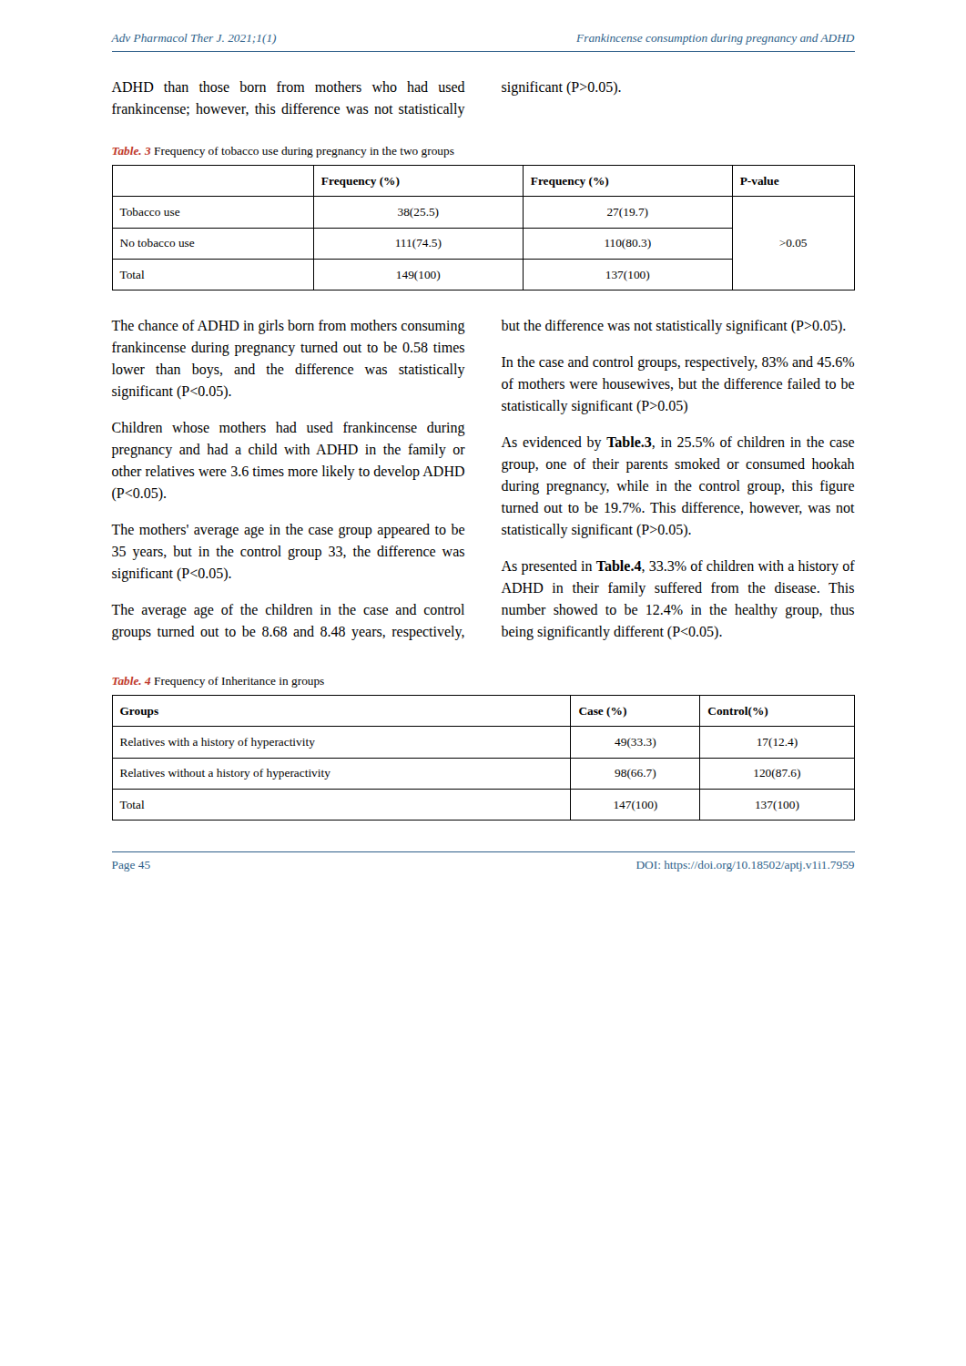Adv Pharmacol Ther J. 2021;1(1) Frankincense consumption during pregnancy and ADHD
ADHD than those born from mothers who had used frankincense; however, this difference was not statistically significant (P>0.05).
Table. 3 Frequency of tobacco use during pregnancy in the two groups
| | Frequency (%) | Frequency (%) | P-value |
| --- | --- | --- | --- |
| Tobacco use | 38(25.5) | 27(19.7) | >0.05 |
| No tobacco use | 111(74.5) | 110(80.3) |
| Total | 149(100) | 137(100) |
The chance of ADHD in girls born from mothers consuming frankincense during pregnancy turned out to be 0.58 times lower than boys, and the difference was statistically significant (P<0.05).
Children whose mothers had used frankincense during pregnancy and had a child with ADHD in the family or other relatives were 3.6 times more likely to develop ADHD (P<0.05).
The mothers' average age in the case group appeared to be 35 years, but in the control group 33, the difference was significant (P<0.05).
The average age of the children in the case and control groups turned out to be 8.68 and 8.48 years, respectively, but the difference was not statistically significant (P>0.05).
In the case and control groups, respectively, 83% and 45.6% of mothers were housewives, but the difference failed to be statistically significant (P>0.05)
As evidenced by Table.3, in 25.5% of children in the case group, one of their parents smoked or consumed hookah during pregnancy, while in the control group, this figure turned out to be 19.7%. This difference, however, was not statistically significant (P>0.05).
As presented in Table.4, 33.3% of children with a history of ADHD in their family suffered from the disease. This number showed to be 12.4% in the healthy group, thus being significantly different (P<0.05).
Table. 4 Frequency of Inheritance in groups
| Groups | Case (%) | Control(%) |
| --- | --- | --- |
| Relatives with a history of hyperactivity | 49(33.3) | 17(12.4) |
| Relatives without a history of hyperactivity | 98(66.7) | 120(87.6) |
| Total | 147(100) | 137(100) |
Page 45 DOI: https://doi.org/10.18502/aptj.v1i1.7959